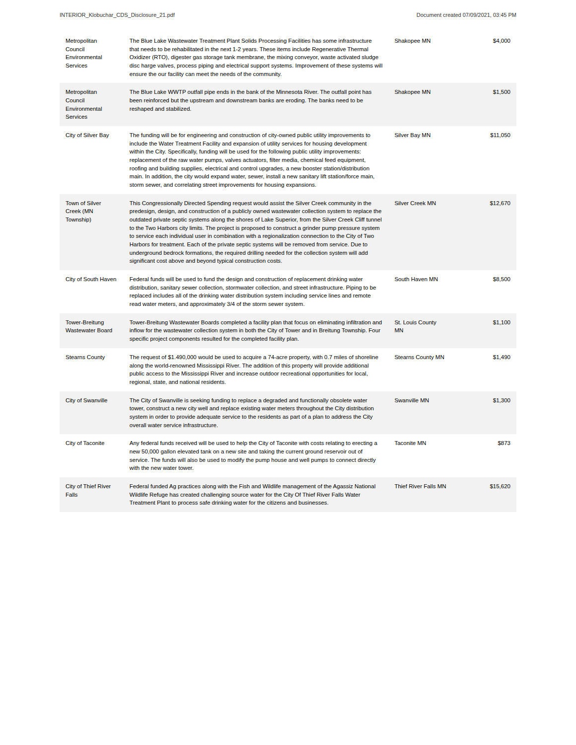INTERIOR_Klobuchar_CDS_Disclosure_21.pdf Document created 07/09/2021, 03:45 PM
| Metropolitan Council Environmental Services | The Blue Lake Wastewater Treatment Plant Solids Processing Facilities has some infrastructure that needs to be rehabilitated in the next 1-2 years. These items include Regenerative Thermal Oxidizer (RTO), digester gas storage tank membrane, the mixing conveyor, waste activated sludge disc harge valves, process piping and electrical support systems. Improvement of these systems will ensure the our facility can meet the needs of the community. | Shakopee MN | $4,000 |
| Metropolitan Council Environmental Services | The Blue Lake WWTP outfall pipe ends in the bank of the Minnesota River. The outfall point has been reinforced but the upstream and downstream banks are eroding. The banks need to be reshaped and stabilized. | Shakopee MN | $1,500 |
| City of Silver Bay | The funding will be for engineering and construction of city-owned public utility improvements to include the Water Treatment Facility and expansion of utility services for housing development within the City. Specifically, funding will be used for the following public utility improvements: replacement of the raw water pumps, valves actuators, filter media, chemical feed equipment, roofing and building supplies, electrical and control upgrades, a new booster station/distribution main. In addition, the city would expand water, sewer, install a new sanitary lift station/force main, storm sewer, and correlating street improvements for housing expansions. | Silver Bay MN | $11,050 |
| Town of Silver Creek (MN Township) | This Congressionally Directed Spending request would assist the Silver Creek community in the predesign, design, and construction of a publicly owned wastewater collection system to replace the outdated private septic systems along the shores of Lake Superior, from the Silver Creek Cliff tunnel to the Two Harbors city limits. The project is proposed to construct a grinder pump pressure system to service each individual user in combination with a regionalization connection to the City of Two Harbors for treatment. Each of the private septic systems will be removed from service. Due to underground bedrock formations, the required drilling needed for the collection system will add significant cost above and beyond typical construction costs. | Silver Creek MN | $12,670 |
| City of South Haven | Federal funds will be used to fund the design and construction of replacement drinking water distribution, sanitary sewer collection, stormwater collection, and street infrastructure. Piping to be replaced includes all of the drinking water distribution system including service lines and remote read water meters, and approximately 3/4 of the storm sewer system. | South Haven MN | $8,500 |
| Tower-Breitung Wastewater Board | Tower-Breitung Wastewater Boards completed a facility plan that focus on eliminating infiltration and inflow for the wastewater collection system in both the City of Tower and in Breitung Township. Four specific project components resulted for the completed facility plan. | St. Louis County MN | $1,100 |
| Stearns County | The request of $1.490,000 would be used to acquire a 74-acre property, with 0.7 miles of shoreline along the world-renowned Mississippi River. The addition of this property will provide additional public access to the Mississippi River and increase outdoor recreational opportunities for local, regional, state, and national residents. | Stearns County MN | $1,490 |
| City of Swanville | The City of Swanville is seeking funding to replace a degraded and functionally obsolete water tower, construct a new city well and replace existing water meters throughout the City distribution system in order to provide adequate service to the residents as part of a plan to address the City overall water service infrastructure. | Swanville MN | $1,300 |
| City of Taconite | Any federal funds received will be used to help the City of Taconite with costs relating to erecting a new 50,000 gallon elevated tank on a new site and taking the current ground reservoir out of service. The funds will also be used to modify the pump house and well pumps to connect directly with the new water tower. | Taconite MN | $873 |
| City of Thief River Falls | Federal funded Ag practices along with the Fish and Wildlife management of the Agassiz National Wildlife Refuge has created challenging source water for the City Of Thief River Falls Water Treatment Plant to process safe drinking water for the citizens and businesses. | Thief River Falls MN | $15,620 |